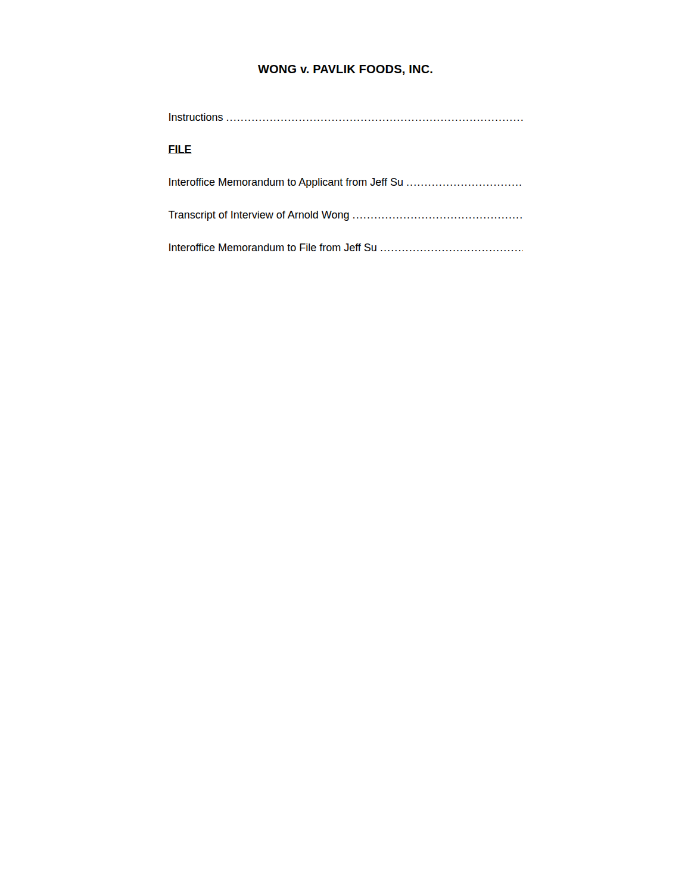WONG v. PAVLIK FOODS, INC.
Instructions .........................................................................................................
FILE
Interoffice Memorandum to Applicant from Jeff Su ...............................................
Transcript of Interview of Arnold Wong ................................................................
Interoffice Memorandum to File from Jeff Su ..........................................................